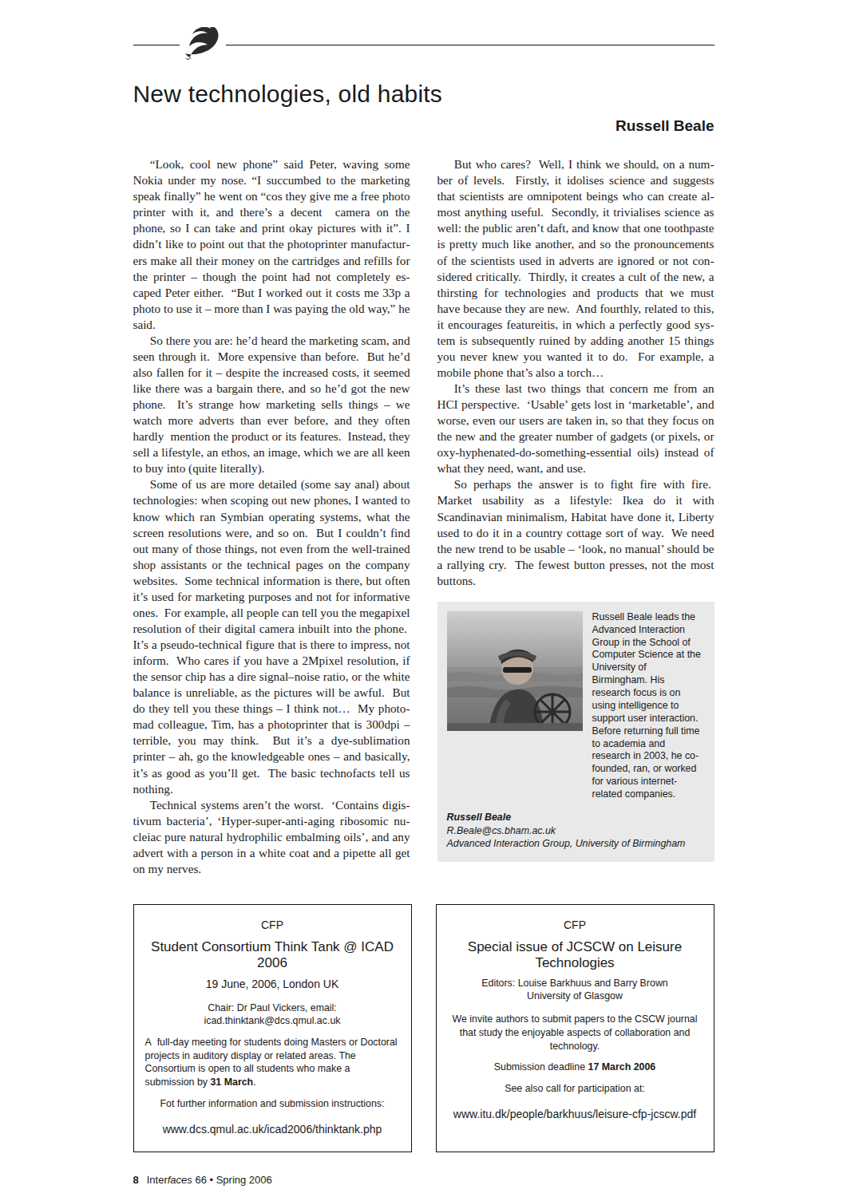New technologies, old habits
Russell Beale
“Look, cool new phone” said Peter, waving some Nokia under my nose. “I succumbed to the marketing speak finally” he went on “cos they give me a free photo printer with it, and there’s a decent camera on the phone, so I can take and print okay pictures with it”. I didn’t like to point out that the photoprinter manufacturers make all their money on the cartridges and refills for the printer – though the point had not completely escaped Peter either. “But I worked out it costs me 33p a photo to use it – more than I was paying the old way,” he said.
So there you are: he’d heard the marketing scam, and seen through it. More expensive than before. But he’d also fallen for it – despite the increased costs, it seemed like there was a bargain there, and so he’d got the new phone. It’s strange how marketing sells things – we watch more adverts than ever before, and they often hardly mention the product or its features. Instead, they sell a lifestyle, an ethos, an image, which we are all keen to buy into (quite literally).
Some of us are more detailed (some say anal) about technologies: when scoping out new phones, I wanted to know which ran Symbian operating systems, what the screen resolutions were, and so on. But I couldn’t find out many of those things, not even from the well-trained shop assistants or the technical pages on the company websites. Some technical information is there, but often it’s used for marketing purposes and not for informative ones. For example, all people can tell you the megapixel resolution of their digital camera inbuilt into the phone. It’s a pseudo-technical figure that is there to impress, not inform. Who cares if you have a 2Mpixel resolution, if the sensor chip has a dire signal–noise ratio, or the white balance is unreliable, as the pictures will be awful. But do they tell you these things – I think not… My photo-mad colleague, Tim, has a photoprinter that is 300dpi – terrible, you may think. But it’s a dye-sublimation printer – ah, go the knowledgeable ones – and basically, it’s as good as you’ll get. The basic technofacts tell us nothing.
Technical systems aren’t the worst. ‘Contains digistivum bacteria’, ‘Hyper-super-anti-aging ribosomic nucleiac pure natural hydrophilic embalming oils’, and any advert with a person in a white coat and a pipette all get on my nerves.
But who cares? Well, I think we should, on a number of levels. Firstly, it idolises science and suggests that scientists are omnipotent beings who can create almost anything useful. Secondly, it trivialises science as well: the public aren’t daft, and know that one toothpaste is pretty much like another, and so the pronouncements of the scientists used in adverts are ignored or not considered critically. Thirdly, it creates a cult of the new, a thirsting for technologies and products that we must have because they are new. And fourthly, related to this, it encourages featureitis, in which a perfectly good system is subsequently ruined by adding another 15 things you never knew you wanted it to do. For example, a mobile phone that’s also a torch…
It’s these last two things that concern me from an HCI perspective. ‘Usable’ gets lost in ‘marketable’, and worse, even our users are taken in, so that they focus on the new and the greater number of gadgets (or pixels, or oxy-hyphenated-do-something-essential oils) instead of what they need, want, and use.
So perhaps the answer is to fight fire with fire. Market usability as a lifestyle: Ikea do it with Scandinavian minimalism, Habitat have done it, Liberty used to do it in a country cottage sort of way. We need the new trend to be usable – ‘look, no manual’ should be a rallying cry. The fewest button presses, not the most buttons.
Russell Beale leads the Advanced Interaction Group in the School of Computer Science at the University of Birmingham. His research focus is on using intelligence to support user interaction. Before returning full time to academia and research in 2003, he co-founded, ran, or worked for various internet-related companies.
Russell Beale
R.Beale@cs.bham.ac.uk
Advanced Interaction Group, University of Birmingham
CFP
Student Consortium Think Tank @ ICAD 2006
19 June, 2006, London UK
Chair: Dr Paul Vickers, email: icad.thinktank@dcs.qmul.ac.uk
A full-day meeting for students doing Masters or Doctoral projects in auditory display or related areas. The Consortium is open to all students who make a submission by 31 March.
Fot further information and submission instructions:
www.dcs.qmul.ac.uk/icad2006/thinktank.php
CFP
Special issue of JCSCW on Leisure Technologies
Editors: Louise Barkhuus and Barry Brown
University of Glasgow
We invite authors to submit papers to the CSCW journal that study the enjoyable aspects of collaboration and technology.
Submission deadline 17 March 2006
See also call for participation at:
www.itu.dk/people/barkhuus/leisure-cfp-jcscw.pdf
8 Interfaces 66 • Spring 2006